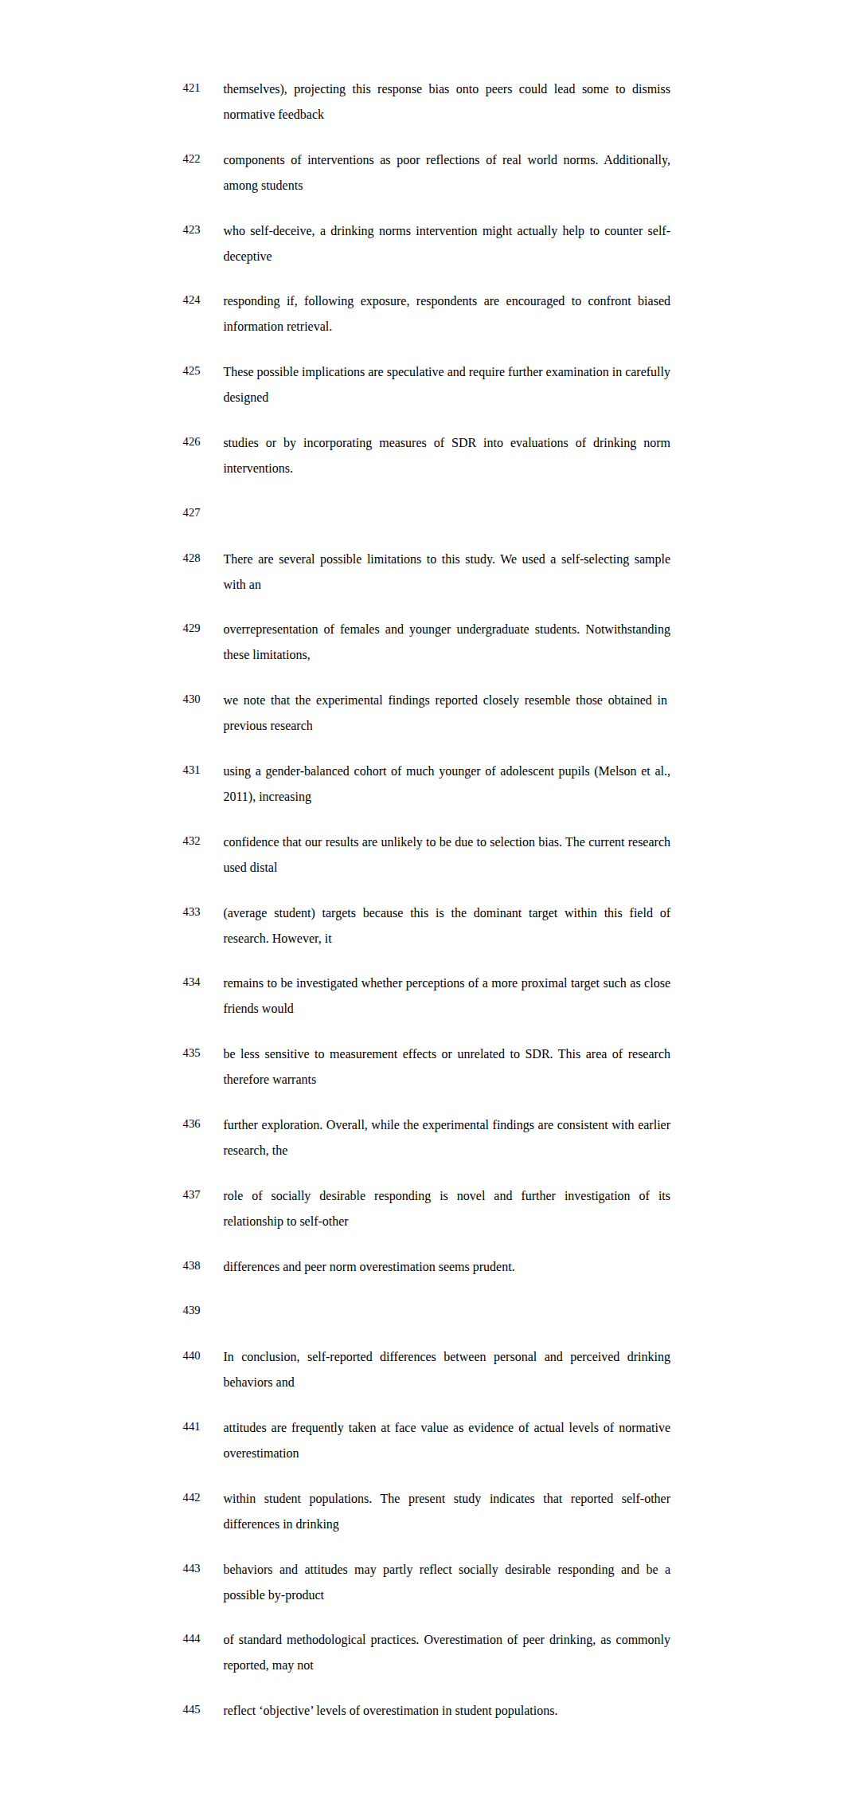themselves), projecting this response bias onto peers could lead some to dismiss normative feedback
components of interventions as poor reflections of real world norms. Additionally, among students
who self-deceive, a drinking norms intervention might actually help to counter self-deceptive
responding if, following exposure, respondents are encouraged to confront biased information retrieval.
These possible implications are speculative and require further examination in carefully designed
studies or by incorporating measures of SDR into evaluations of drinking norm interventions.
There are several possible limitations to this study. We used a self-selecting sample with an
overrepresentation of females and younger undergraduate students. Notwithstanding these limitations,
we note that the experimental findings reported closely resemble those obtained in previous research
using a gender-balanced cohort of much younger of adolescent pupils (Melson et al., 2011), increasing
confidence that our results are unlikely to be due to selection bias. The current research used distal
(average student) targets because this is the dominant target within this field of research. However, it
remains to be investigated whether perceptions of a more proximal target such as close friends would
be less sensitive to measurement effects or unrelated to SDR. This area of research therefore warrants
further exploration. Overall, while the experimental findings are consistent with earlier research, the
role of socially desirable responding is novel and further investigation of its relationship to self-other
differences and peer norm overestimation seems prudent.
In conclusion, self-reported differences between personal and perceived drinking behaviors and
attitudes are frequently taken at face value as evidence of actual levels of normative overestimation
within student populations. The present study indicates that reported self-other differences in drinking
behaviors and attitudes may partly reflect socially desirable responding and be a possible by-product
of standard methodological practices. Overestimation of peer drinking, as commonly reported, may not
reflect ‘objective’ levels of overestimation in student populations.